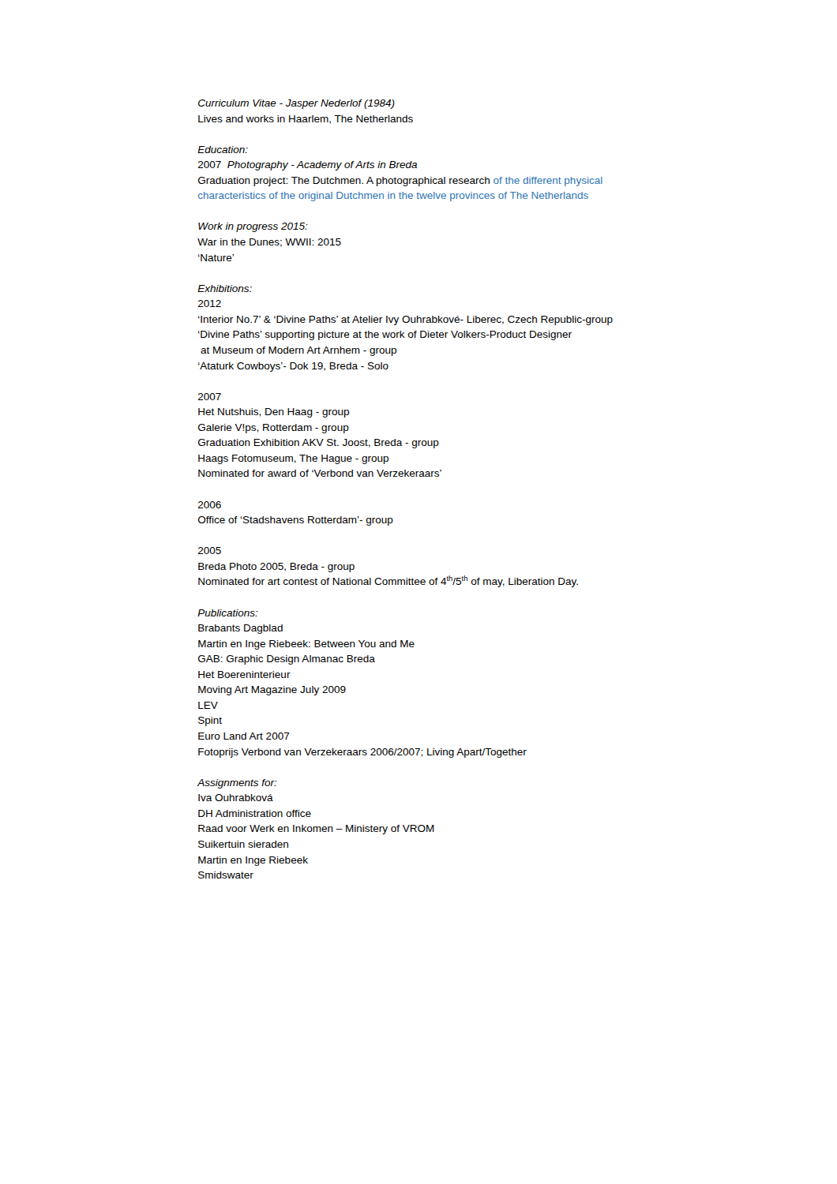Curriculum Vitae - Jasper Nederlof (1984)
Lives and works in Haarlem, The Netherlands
Education:
2007 Photography - Academy of Arts in Breda
Graduation project: The Dutchmen. A photographical research of the different physical characteristics of the original Dutchmen in the twelve provinces of The Netherlands
Work in progress 2015:
War in the Dunes; WWII: 2015
‘Nature’
Exhibitions:
2012
‘Interior No.7’ & ‘Divine Paths’ at Atelier Ivy Ouhrabkové- Liberec, Czech Republic-group
‘Divine Paths’ supporting picture at the work of Dieter Volkers-Product Designer
at Museum of Modern Art Arnhem - group
‘Ataturk Cowboys’- Dok 19, Breda - Solo
2007
Het Nutshuis, Den Haag - group
Galerie V!ps, Rotterdam - group
Graduation Exhibition AKV St. Joost, Breda - group
Haags Fotomuseum, The Hague - group
Nominated for award of ‘Verbond van Verzekeraars’
2006
Office of ‘Stadshavens Rotterdam’- group
2005
Breda Photo 2005, Breda - group
Nominated for art contest of National Committee of 4th/5th of may, Liberation Day.
Publications:
Brabants Dagblad
Martin en Inge Riebeek: Between You and Me
GAB: Graphic Design Almanac Breda
Het Boereninterieur
Moving Art Magazine July 2009
LEV
Spint
Euro Land Art 2007
Fotoprijs Verbond van Verzekeraars 2006/2007; Living Apart/Together
Assignments for:
Iva Ouhrabková
DH Administration office
Raad voor Werk en Inkomen – Ministery of VROM
Suikertuin sieraden
Martin en Inge Riebeek
Smidswater